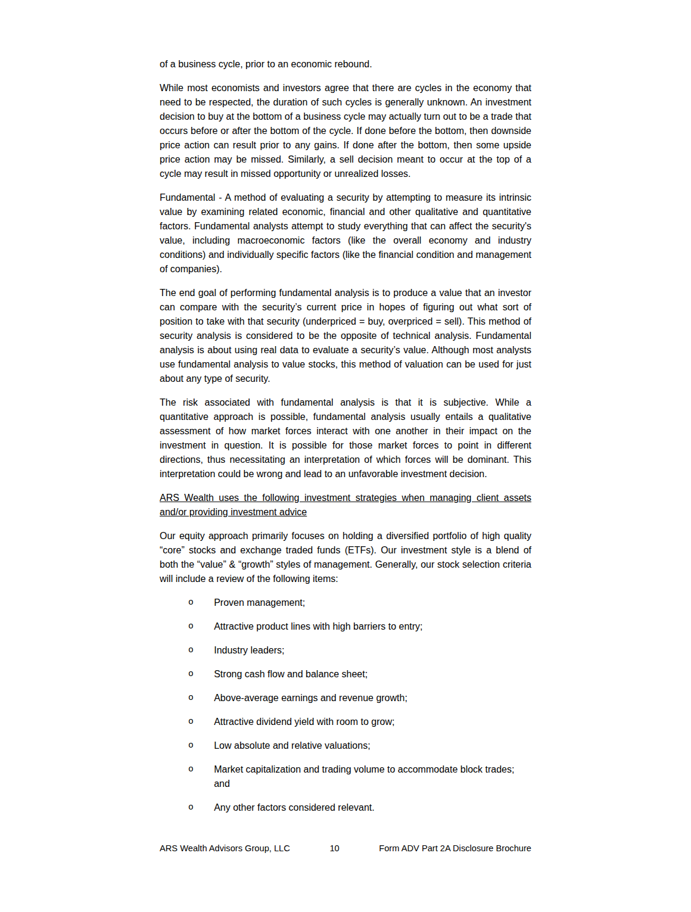of a business cycle, prior to an economic rebound.
While most economists and investors agree that there are cycles in the economy that need to be respected, the duration of such cycles is generally unknown. An investment decision to buy at the bottom of a business cycle may actually turn out to be a trade that occurs before or after the bottom of the cycle. If done before the bottom, then downside price action can result prior to any gains. If done after the bottom, then some upside price action may be missed. Similarly, a sell decision meant to occur at the top of a cycle may result in missed opportunity or unrealized losses.
Fundamental - A method of evaluating a security by attempting to measure its intrinsic value by examining related economic, financial and other qualitative and quantitative factors. Fundamental analysts attempt to study everything that can affect the security's value, including macroeconomic factors (like the overall economy and industry conditions) and individually specific factors (like the financial condition and management of companies).
The end goal of performing fundamental analysis is to produce a value that an investor can compare with the security’s current price in hopes of figuring out what sort of position to take with that security (underpriced = buy, overpriced = sell). This method of security analysis is considered to be the opposite of technical analysis. Fundamental analysis is about using real data to evaluate a security’s value. Although most analysts use fundamental analysis to value stocks, this method of valuation can be used for just about any type of security.
The risk associated with fundamental analysis is that it is subjective. While a quantitative approach is possible, fundamental analysis usually entails a qualitative assessment of how market forces interact with one another in their impact on the investment in question. It is possible for those market forces to point in different directions, thus necessitating an interpretation of which forces will be dominant. This interpretation could be wrong and lead to an unfavorable investment decision.
ARS Wealth uses the following investment strategies when managing client assets and/or providing investment advice
Our equity approach primarily focuses on holding a diversified portfolio of high quality “core” stocks and exchange traded funds (ETFs). Our investment style is a blend of both the “value” & “growth” styles of management. Generally, our stock selection criteria will include a review of the following items:
oProven management;
oAttractive product lines with high barriers to entry;
oIndustry leaders;
oStrong cash flow and balance sheet;
oAbove-average earnings and revenue growth;
oAttractive dividend yield with room to grow;
oLow absolute and relative valuations;
oMarket capitalization and trading volume to accommodate block trades; and
oAny other factors considered relevant.
ARS Wealth Advisors Group, LLC
10
Form ADV Part 2A Disclosure Brochure